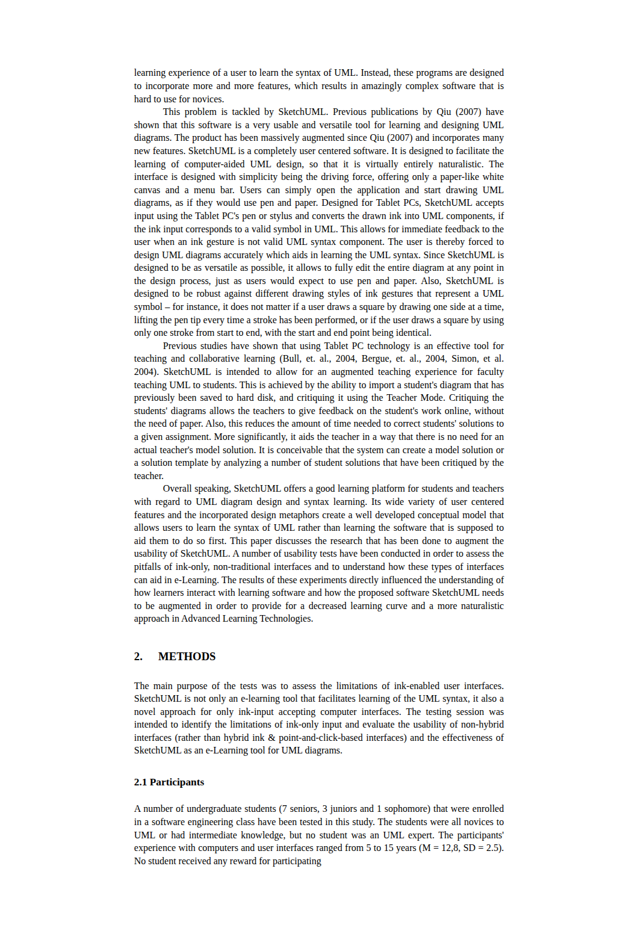learning experience of a user to learn the syntax of UML. Instead, these programs are designed to incorporate more and more features, which results in amazingly complex software that is hard to use for novices.
This problem is tackled by SketchUML. Previous publications by Qiu (2007) have shown that this software is a very usable and versatile tool for learning and designing UML diagrams. The product has been massively augmented since Qiu (2007) and incorporates many new features. SketchUML is a completely user centered software. It is designed to facilitate the learning of computer-aided UML design, so that it is virtually entirely naturalistic. The interface is designed with simplicity being the driving force, offering only a paper-like white canvas and a menu bar. Users can simply open the application and start drawing UML diagrams, as if they would use pen and paper. Designed for Tablet PCs, SketchUML accepts input using the Tablet PC's pen or stylus and converts the drawn ink into UML components, if the ink input corresponds to a valid symbol in UML. This allows for immediate feedback to the user when an ink gesture is not valid UML syntax component. The user is thereby forced to design UML diagrams accurately which aids in learning the UML syntax. Since SketchUML is designed to be as versatile as possible, it allows to fully edit the entire diagram at any point in the design process, just as users would expect to use pen and paper. Also, SketchUML is designed to be robust against different drawing styles of ink gestures that represent a UML symbol – for instance, it does not matter if a user draws a square by drawing one side at a time, lifting the pen tip every time a stroke has been performed, or if the user draws a square by using only one stroke from start to end, with the start and end point being identical.
Previous studies have shown that using Tablet PC technology is an effective tool for teaching and collaborative learning (Bull, et. al., 2004, Bergue, et. al., 2004, Simon, et al. 2004). SketchUML is intended to allow for an augmented teaching experience for faculty teaching UML to students. This is achieved by the ability to import a student's diagram that has previously been saved to hard disk, and critiquing it using the Teacher Mode. Critiquing the students' diagrams allows the teachers to give feedback on the student's work online, without the need of paper. Also, this reduces the amount of time needed to correct students' solutions to a given assignment. More significantly, it aids the teacher in a way that there is no need for an actual teacher's model solution. It is conceivable that the system can create a model solution or a solution template by analyzing a number of student solutions that have been critiqued by the teacher.
Overall speaking, SketchUML offers a good learning platform for students and teachers with regard to UML diagram design and syntax learning. Its wide variety of user centered features and the incorporated design metaphors create a well developed conceptual model that allows users to learn the syntax of UML rather than learning the software that is supposed to aid them to do so first. This paper discusses the research that has been done to augment the usability of SketchUML. A number of usability tests have been conducted in order to assess the pitfalls of ink-only, non-traditional interfaces and to understand how these types of interfaces can aid in e-Learning. The results of these experiments directly influenced the understanding of how learners interact with learning software and how the proposed software SketchUML needs to be augmented in order to provide for a decreased learning curve and a more naturalistic approach in Advanced Learning Technologies.
2. METHODS
The main purpose of the tests was to assess the limitations of ink-enabled user interfaces. SketchUML is not only an e-learning tool that facilitates learning of the UML syntax, it also a novel approach for only ink-input accepting computer interfaces. The testing session was intended to identify the limitations of ink-only input and evaluate the usability of non-hybrid interfaces (rather than hybrid ink & point-and-click-based interfaces) and the effectiveness of SketchUML as an e-Learning tool for UML diagrams.
2.1 Participants
A number of undergraduate students (7 seniors, 3 juniors and 1 sophomore) that were enrolled in a software engineering class have been tested in this study. The students were all novices to UML or had intermediate knowledge, but no student was an UML expert. The participants' experience with computers and user interfaces ranged from 5 to 15 years (M = 12,8, SD = 2.5). No student received any reward for participating